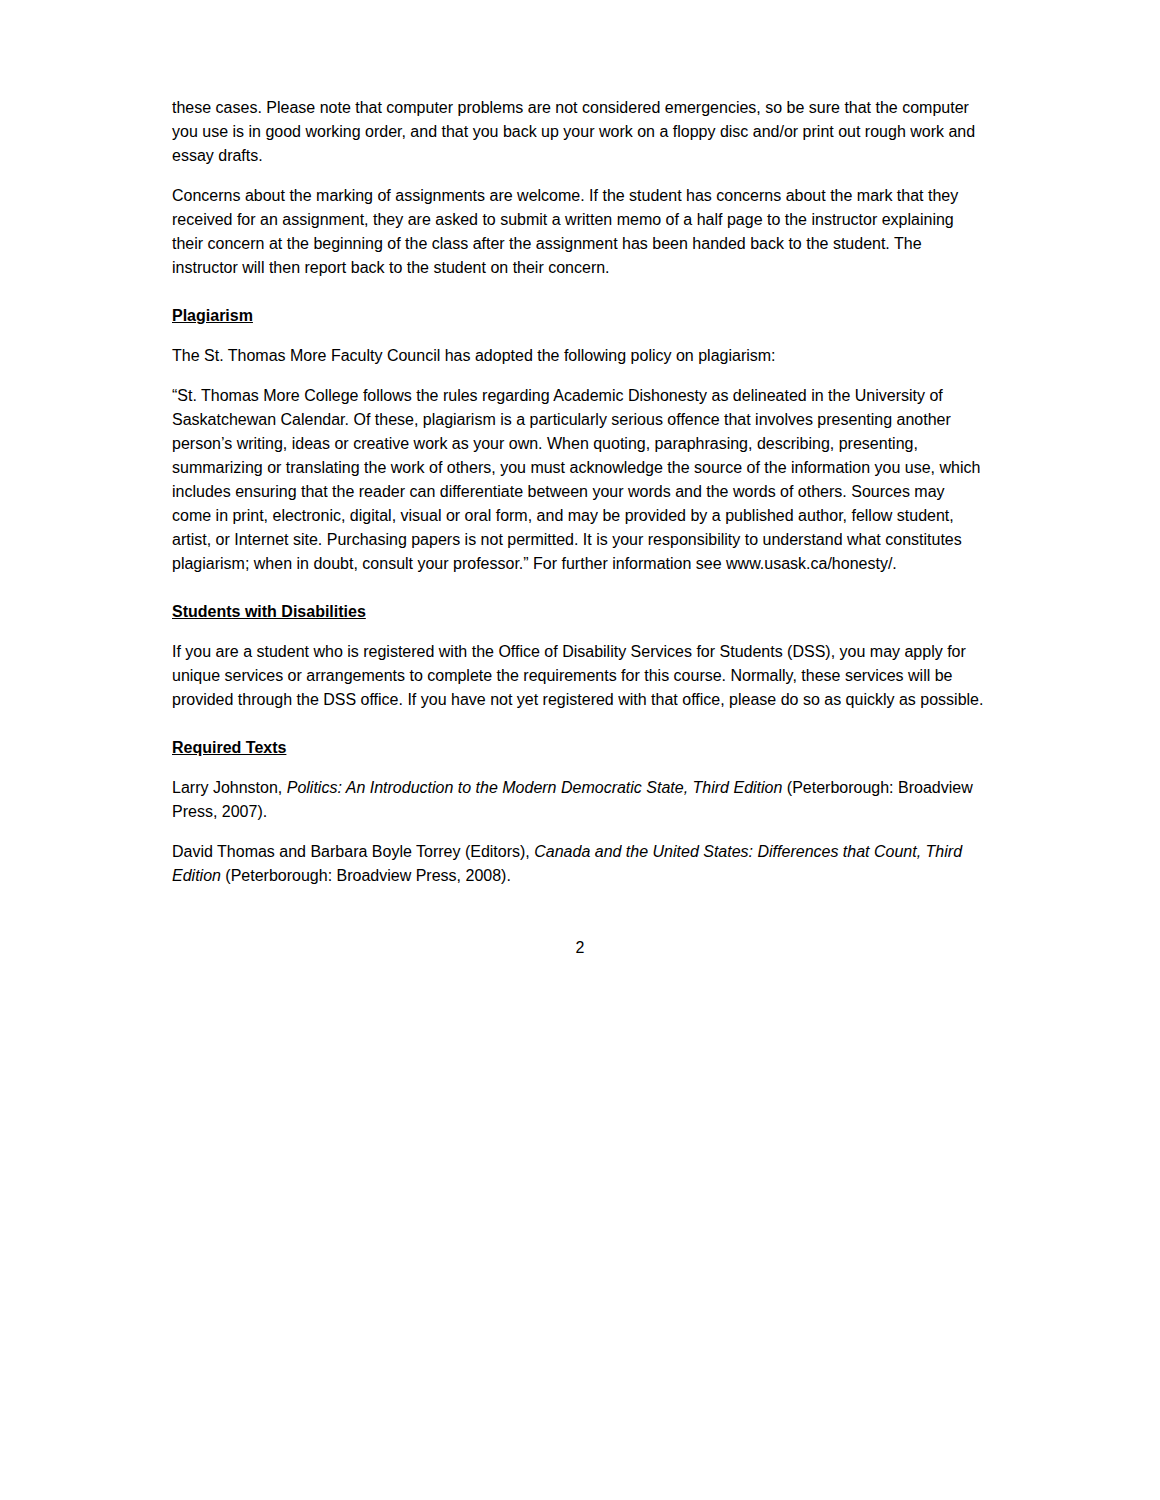these cases. Please note that computer problems are not considered emergencies, so be sure that the computer you use is in good working order, and that you back up your work on a floppy disc and/or print out rough work and essay drafts.
Concerns about the marking of assignments are welcome. If the student has concerns about the mark that they received for an assignment, they are asked to submit a written memo of a half page to the instructor explaining their concern at the beginning of the class after the assignment has been handed back to the student. The instructor will then report back to the student on their concern.
Plagiarism
The St. Thomas More Faculty Council has adopted the following policy on plagiarism:
“St. Thomas More College follows the rules regarding Academic Dishonesty as delineated in the University of Saskatchewan Calendar. Of these, plagiarism is a particularly serious offence that involves presenting another person’s writing, ideas or creative work as your own. When quoting, paraphrasing, describing, presenting, summarizing or translating the work of others, you must acknowledge the source of the information you use, which includes ensuring that the reader can differentiate between your words and the words of others. Sources may come in print, electronic, digital, visual or oral form, and may be provided by a published author, fellow student, artist, or Internet site. Purchasing papers is not permitted. It is your responsibility to understand what constitutes plagiarism; when in doubt, consult your professor.” For further information see www.usask.ca/honesty/.
Students with Disabilities
If you are a student who is registered with the Office of Disability Services for Students (DSS), you may apply for unique services or arrangements to complete the requirements for this course. Normally, these services will be provided through the DSS office. If you have not yet registered with that office, please do so as quickly as possible.
Required Texts
Larry Johnston, Politics: An Introduction to the Modern Democratic State, Third Edition (Peterborough: Broadview Press, 2007).
David Thomas and Barbara Boyle Torrey (Editors), Canada and the United States: Differences that Count, Third Edition (Peterborough: Broadview Press, 2008).
2